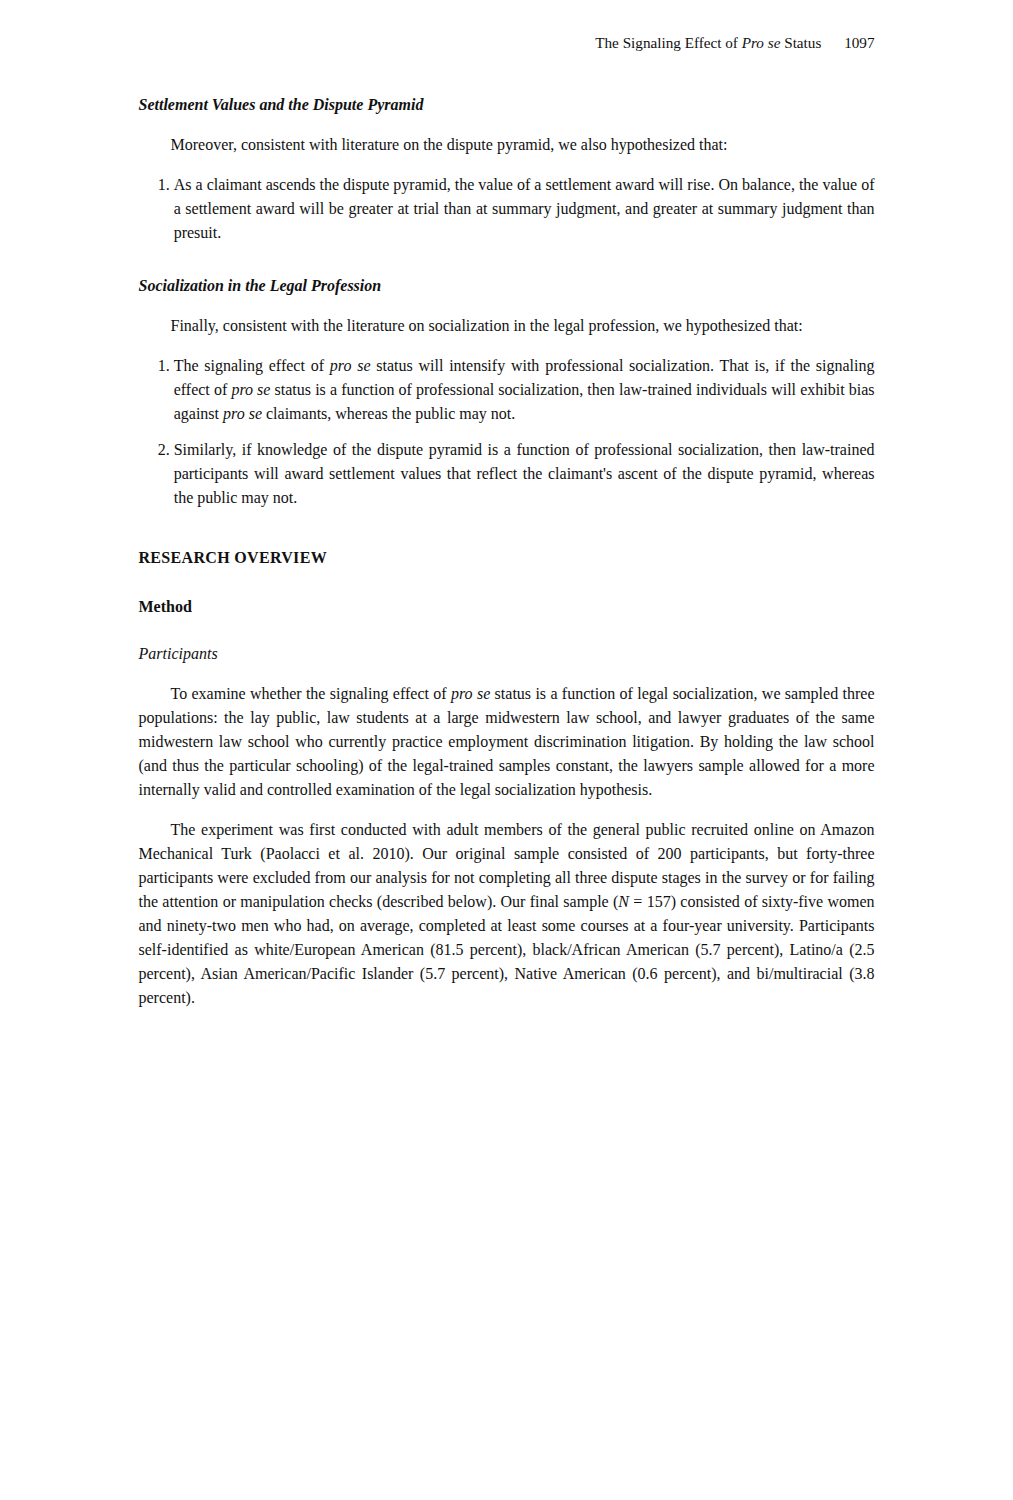The Signaling Effect of Pro se Status1097
Settlement Values and the Dispute Pyramid
Moreover, consistent with literature on the dispute pyramid, we also hypothesized that:
As a claimant ascends the dispute pyramid, the value of a settlement award will rise. On balance, the value of a settlement award will be greater at trial than at summary judgment, and greater at summary judgment than presuit.
Socialization in the Legal Profession
Finally, consistent with the literature on socialization in the legal profession, we hypothesized that:
The signaling effect of pro se status will intensify with professional socialization. That is, if the signaling effect of pro se status is a function of professional socialization, then law-trained individuals will exhibit bias against pro se claimants, whereas the public may not.
Similarly, if knowledge of the dispute pyramid is a function of professional socialization, then law-trained participants will award settlement values that reflect the claimant's ascent of the dispute pyramid, whereas the public may not.
Research Overview
Method
Participants
To examine whether the signaling effect of pro se status is a function of legal socialization, we sampled three populations: the lay public, law students at a large midwestern law school, and lawyer graduates of the same midwestern law school who currently practice employment discrimination litigation. By holding the law school (and thus the particular schooling) of the legal-trained samples constant, the lawyers sample allowed for a more internally valid and controlled examination of the legal socialization hypothesis.
The experiment was first conducted with adult members of the general public recruited online on Amazon Mechanical Turk (Paolacci et al. 2010). Our original sample consisted of 200 participants, but forty-three participants were excluded from our analysis for not completing all three dispute stages in the survey or for failing the attention or manipulation checks (described below). Our final sample (N = 157) consisted of sixty-five women and ninety-two men who had, on average, completed at least some courses at a four-year university. Participants self-identified as white/European American (81.5 percent), black/African American (5.7 percent), Latino/a (2.5 percent), Asian American/Pacific Islander (5.7 percent), Native American (0.6 percent), and bi/multiracial (3.8 percent).